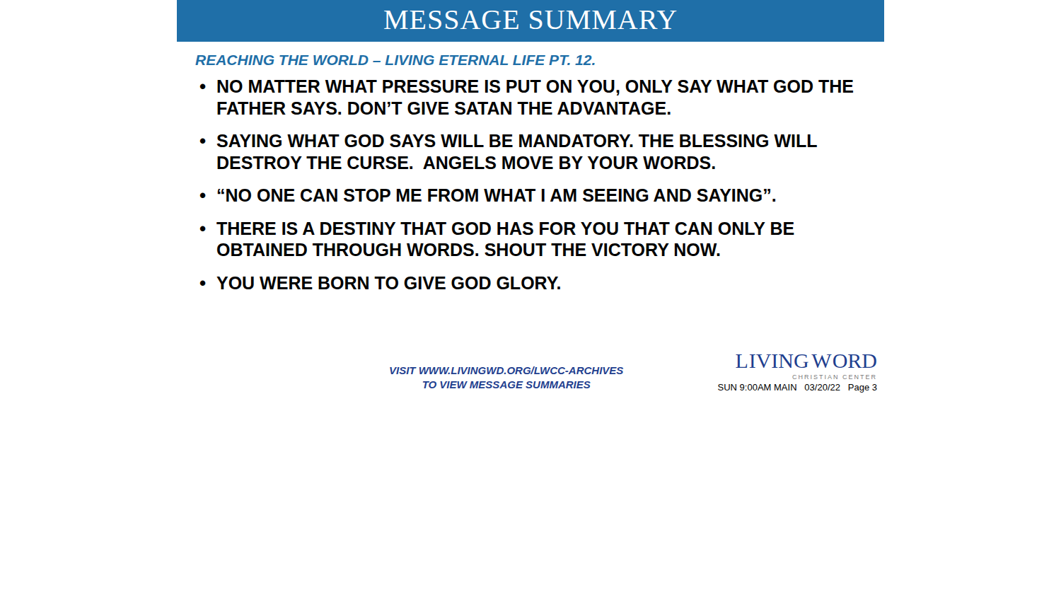MESSAGE SUMMARY
REACHING THE WORLD – LIVING ETERNAL LIFE PT. 12.
NO MATTER WHAT PRESSURE IS PUT ON YOU, ONLY SAY WHAT GOD THE FATHER SAYS. DON’T GIVE SATAN THE ADVANTAGE.
SAYING WHAT GOD SAYS WILL BE MANDATORY. THE BLESSING WILL DESTROY THE CURSE. ANGELS MOVE BY YOUR WORDS.
“NO ONE CAN STOP ME FROM WHAT I AM SEEING AND SAYING”.
THERE IS A DESTINY THAT GOD HAS FOR YOU THAT CAN ONLY BE OBTAINED THROUGH WORDS. SHOUT THE VICTORY NOW.
YOU WERE BORN TO GIVE GOD GLORY.
VISIT WWW.LIVINGWD.ORG/LWCC-ARCHIVES
TO VIEW MESSAGE SUMMARIES
LIVING WORD
CHRISTIAN CENTER
SUN 9:00AM MAIN 03/20/22 Page 3